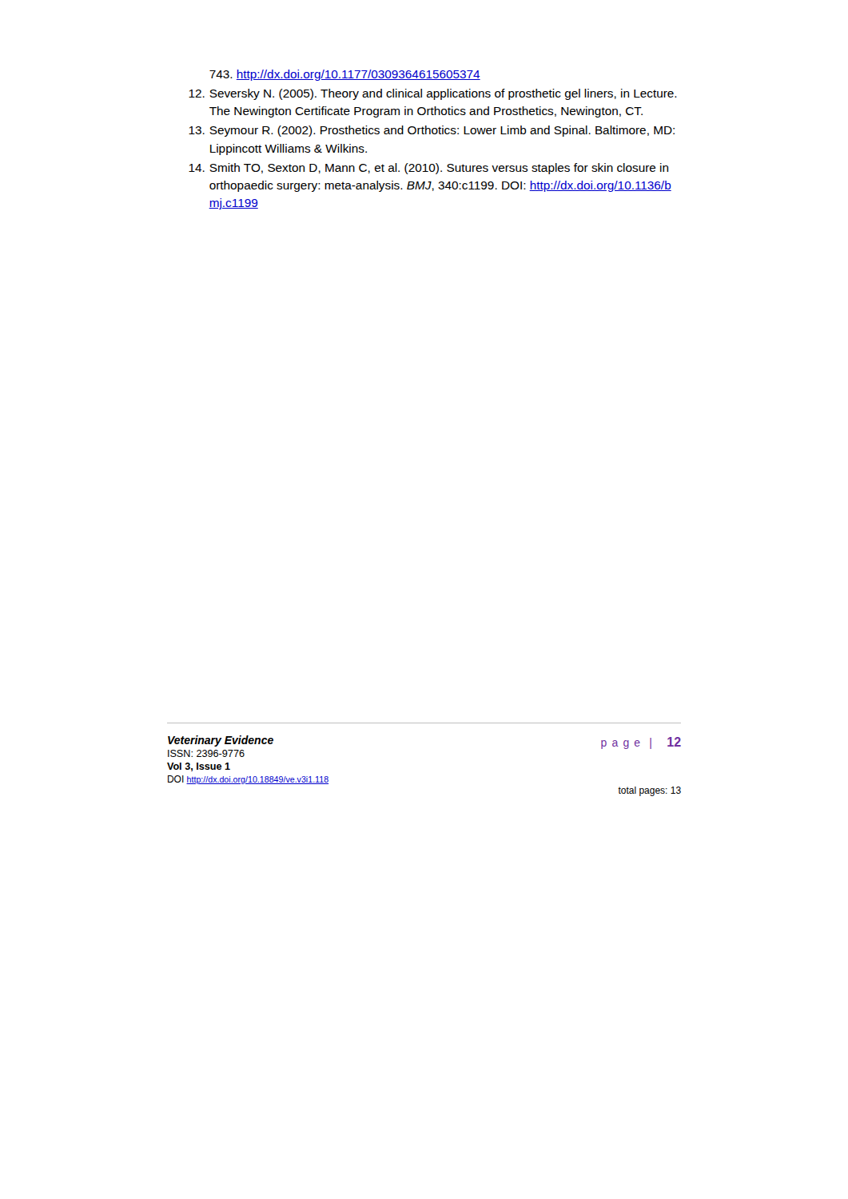743. http://dx.doi.org/10.1177/0309364615605374
12. Seversky N. (2005). Theory and clinical applications of prosthetic gel liners, in Lecture. The Newington Certificate Program in Orthotics and Prosthetics, Newington, CT.
13. Seymour R. (2002). Prosthetics and Orthotics: Lower Limb and Spinal. Baltimore, MD: Lippincott Williams & Wilkins.
14. Smith TO, Sexton D, Mann C, et al. (2010). Sutures versus staples for skin closure in orthopaedic surgery: meta-analysis. BMJ, 340:c1199. DOI: http://dx.doi.org/10.1136/bmj.c1199
Veterinary Evidence
ISSN: 2396-9776
Vol 3, Issue 1
DOI http://dx.doi.org/10.18849/ve.v3i1.118
p a g e |12
total pages: 13